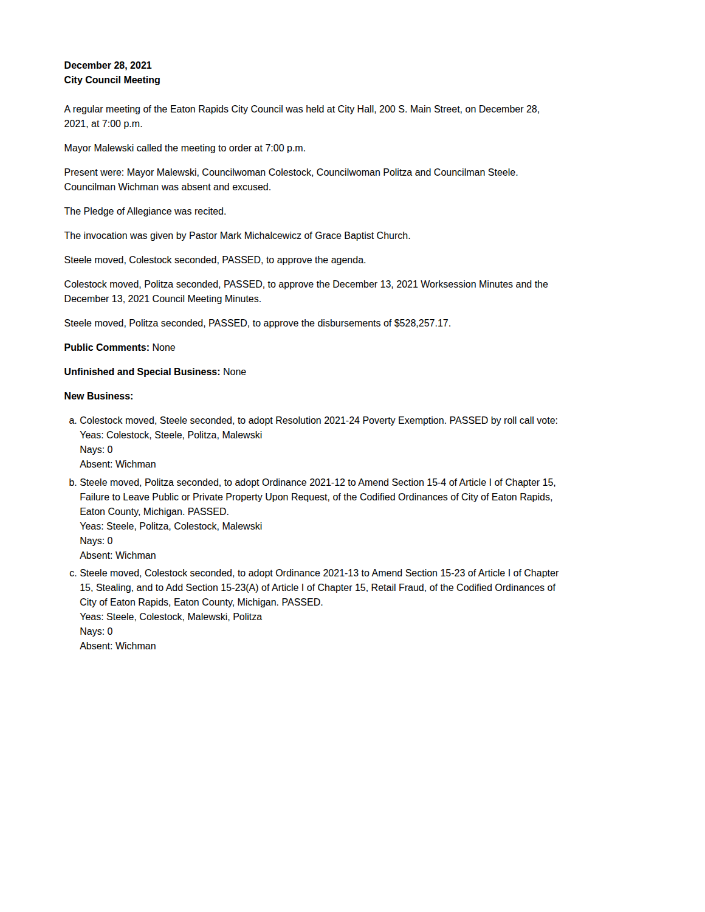December 28, 2021
City Council Meeting
A regular meeting of the Eaton Rapids City Council was held at City Hall, 200 S. Main Street, on December 28, 2021, at 7:00 p.m.
Mayor Malewski called the meeting to order at 7:00 p.m.
Present were: Mayor Malewski, Councilwoman Colestock, Councilwoman Politza and Councilman Steele. Councilman Wichman was absent and excused.
The Pledge of Allegiance was recited.
The invocation was given by Pastor Mark Michalcewicz of Grace Baptist Church.
Steele moved, Colestock seconded, PASSED, to approve the agenda.
Colestock moved, Politza seconded, PASSED, to approve the December 13, 2021 Worksession Minutes and the December 13, 2021 Council Meeting Minutes.
Steele moved, Politza seconded, PASSED, to approve the disbursements of $528,257.17.
Public Comments: None
Unfinished and Special Business: None
New Business:
Colestock moved, Steele seconded, to adopt Resolution 2021-24 Poverty Exemption. PASSED by roll call vote:
Yeas: Colestock, Steele, Politza, Malewski
Nays: 0
Absent: Wichman
Steele moved, Politza seconded, to adopt Ordinance 2021-12 to Amend Section 15-4 of Article I of Chapter 15, Failure to Leave Public or Private Property Upon Request, of the Codified Ordinances of City of Eaton Rapids, Eaton County, Michigan. PASSED.
Yeas: Steele, Politza, Colestock, Malewski
Nays: 0
Absent: Wichman
Steele moved, Colestock seconded, to adopt Ordinance 2021-13 to Amend Section 15-23 of Article I of Chapter 15, Stealing, and to Add Section 15-23(A) of Article I of Chapter 15, Retail Fraud, of the Codified Ordinances of City of Eaton Rapids, Eaton County, Michigan. PASSED.
Yeas: Steele, Colestock, Malewski, Politza
Nays: 0
Absent: Wichman